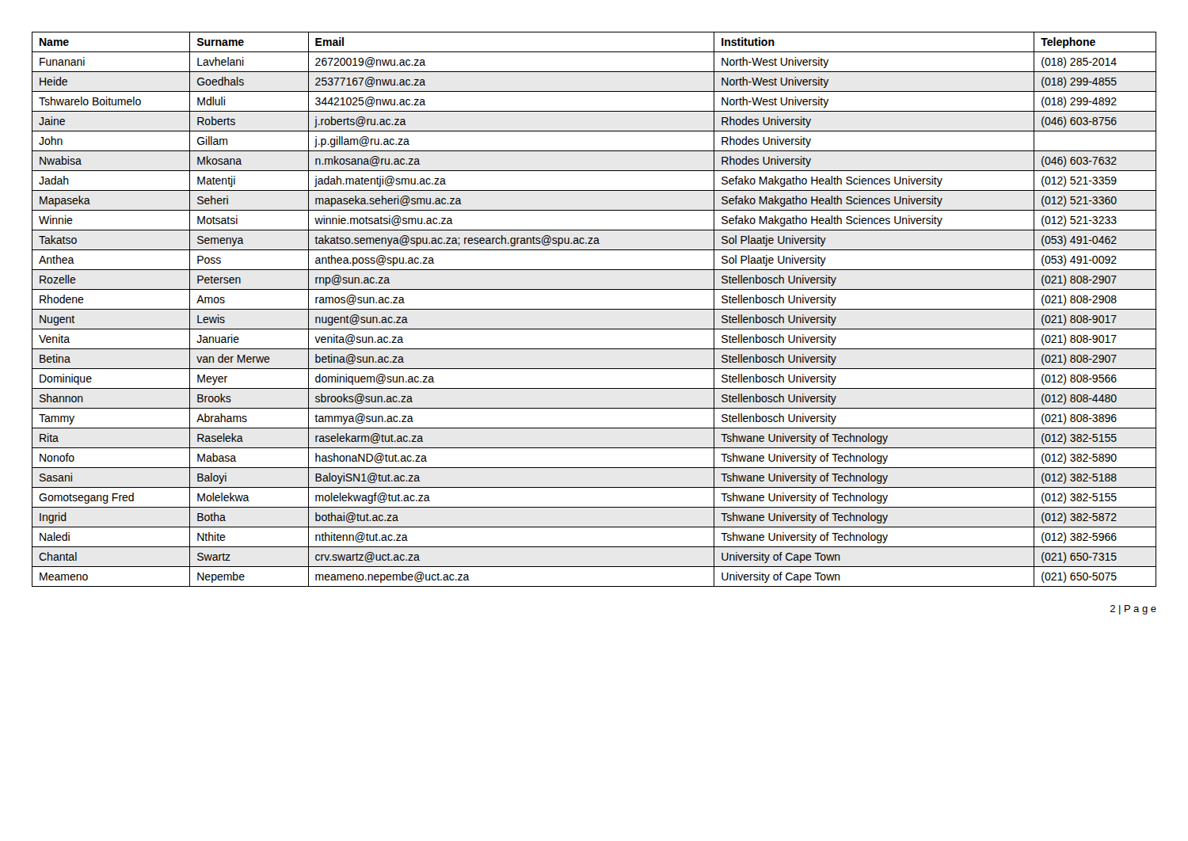Institutional contact list
| Name | Surname | Email | Institution | Telephone |
| --- | --- | --- | --- | --- |
| Funanani | Lavhelani | 26720019@nwu.ac.za | North-West University | (018) 285-2014 |
| Heide | Goedhals | 25377167@nwu.ac.za | North-West University | (018) 299-4855 |
| Tshwarelo Boitumelo | Mdluli | 34421025@nwu.ac.za | North-West University | (018) 299-4892 |
| Jaine | Roberts | j.roberts@ru.ac.za | Rhodes University | (046) 603-8756 |
| John | Gillam | j.p.gillam@ru.ac.za | Rhodes University | |
| Nwabisa | Mkosana | n.mkosana@ru.ac.za | Rhodes University | (046) 603-7632 |
| Jadah | Matentji | jadah.matentji@smu.ac.za | Sefako Makgatho Health Sciences University | (012) 521-3359 |
| Mapaseka | Seheri | mapaseka.seheri@smu.ac.za | Sefako Makgatho Health Sciences University | (012) 521-3360 |
| Winnie | Motsatsi | winnie.motsatsi@smu.ac.za | Sefako Makgatho Health Sciences University | (012) 521-3233 |
| Takatso | Semenya | takatso.semenya@spu.ac.za; research.grants@spu.ac.za | Sol Plaatje University | (053) 491-0462 |
| Anthea | Poss | anthea.poss@spu.ac.za | Sol Plaatje University | (053) 491-0092 |
| Rozelle | Petersen | rnp@sun.ac.za | Stellenbosch University | (021) 808-2907 |
| Rhodene | Amos | ramos@sun.ac.za | Stellenbosch University | (021) 808-2908 |
| Nugent | Lewis | nugent@sun.ac.za | Stellenbosch University | (021) 808-9017 |
| Venita | Januarie | venita@sun.ac.za | Stellenbosch University | (021) 808-9017 |
| Betina | van der Merwe | betina@sun.ac.za | Stellenbosch University | (021) 808-2907 |
| Dominique | Meyer | dominiquem@sun.ac.za | Stellenbosch University | (012) 808-9566 |
| Shannon | Brooks | sbrooks@sun.ac.za | Stellenbosch University | (012) 808-4480 |
| Tammy | Abrahams | tammya@sun.ac.za | Stellenbosch University | (021) 808-3896 |
| Rita | Raseleka | raselekarm@tut.ac.za | Tshwane University of Technology | (012) 382-5155 |
| Nonofo | Mabasa | hashonaND@tut.ac.za | Tshwane University of Technology | (012) 382-5890 |
| Sasani | Baloyi | BaloyiSN1@tut.ac.za | Tshwane University of Technology | (012) 382-5188 |
| Gomotsegang Fred | Molelekwa | molelekwagf@tut.ac.za | Tshwane University of Technology | (012) 382-5155 |
| Ingrid | Botha | bothai@tut.ac.za | Tshwane University of Technology | (012) 382-5872 |
| Naledi | Nthite | nthitenn@tut.ac.za | Tshwane University of Technology | (012) 382-5966 |
| Chantal | Swartz | crv.swartz@uct.ac.za | University of Cape Town | (021) 650-7315 |
| Meameno | Nepembe | meameno.nepembe@uct.ac.za | University of Cape Town | (021) 650-5075 |
2 | P a g e